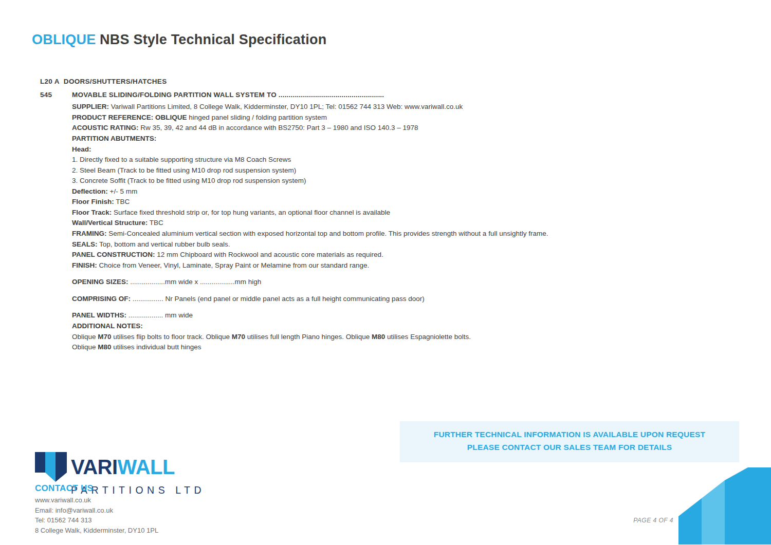OBLIQUE NBS Style Technical Specification
L20 A DOORS/SHUTTERS/HATCHES
545 MOVABLE SLIDING/FOLDING PARTITION WALL SYSTEM TO ....................................................
SUPPLIER: Variwall Partitions Limited, 8 College Walk, Kidderminster, DY10 1PL; Tel: 01562 744 313 Web: www.variwall.co.uk
PRODUCT REFERENCE: OBLIQUE hinged panel sliding / folding partition system
ACOUSTIC RATING: Rw 35, 39, 42 and 44 dB in accordance with BS2750: Part 3 – 1980 and ISO 140.3 – 1978
PARTITION ABUTMENTS:
Head:
1. Directly fixed to a suitable supporting structure via M8 Coach Screws
2. Steel Beam (Track to be fitted using M10 drop rod suspension system)
3. Concrete Soffit (Track to be fitted using M10 drop rod suspension system)
Deflection: +/- 5 mm
Floor Finish: TBC
Floor Track: Surface fixed threshold strip or, for top hung variants, an optional floor channel is available
Wall/Vertical Structure: TBC
FRAMING: Semi-Concealed aluminium vertical section with exposed horizontal top and bottom profile. This provides strength without a full unsightly frame.
SEALS: Top, bottom and vertical rubber bulb seals.
PANEL CONSTRUCTION: 12 mm Chipboard with Rockwool and acoustic core materials as required.
FINISH: Choice from Veneer, Vinyl, Laminate, Spray Paint or Melamine from our standard range.
OPENING SIZES: ..................mm wide x ..................mm high
COMPRISING OF: ................ Nr Panels (end panel or middle panel acts as a full height communicating pass door)
PANEL WIDTHS: .................. mm wide
ADDITIONAL NOTES:
Oblique M70 utilises flip bolts to floor track. Oblique M70 utilises full length Piano hinges. Oblique M80 utilises Espagniolette bolts.
Oblique M80 utilises individual butt hinges
VARI WALL
PARTITIONS LTD
CONTACT US
www.variwall.co.uk
Email: info@variwall.co.uk
Tel: 01562 744 313
8 College Walk, Kidderminster, DY10 1PL
FURTHER TECHNICAL INFORMATION IS AVAILABLE UPON REQUEST
PLEASE CONTACT OUR SALES TEAM FOR DETAILS
PAGE 4 OF 4